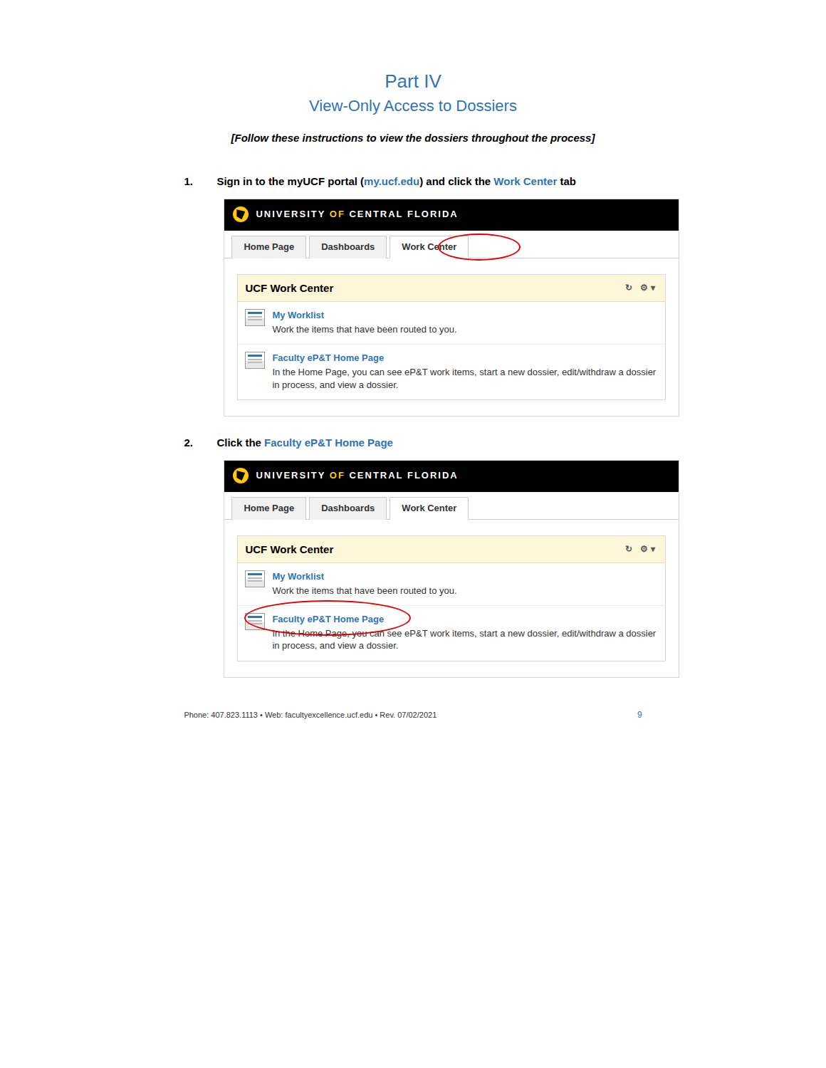Part IV
View-Only Access to Dossiers
[Follow these instructions to view the dossiers throughout the process]
Sign in to the myUCF portal (my.ucf.edu) and click the Work Center tab
UNIVERSITY OF CENTRAL FLORIDA
Home Page
Dashboards
Work Center
UCF Work Center ↻ ⚙▾
My Worklist
Work the items that have been routed to you.
Faculty eP&T Home Page
In the Home Page, you can see eP&T work items, start a new dossier, edit/withdraw a dossier in process, and view a dossier.
Click the Faculty eP&T Home Page
UNIVERSITY OF CENTRAL FLORIDA
Home Page
Dashboards
Work Center
UCF Work Center ↻ ⚙▾
My Worklist
Work the items that have been routed to you.
Faculty eP&T Home Page
In the Home Page, you can see eP&T work items, start a new dossier, edit/withdraw a dossier in process, and view a dossier.
Phone: 407.823.1113 • Web: facultyexcellence.ucf.edu • Rev. 07/02/2021 9